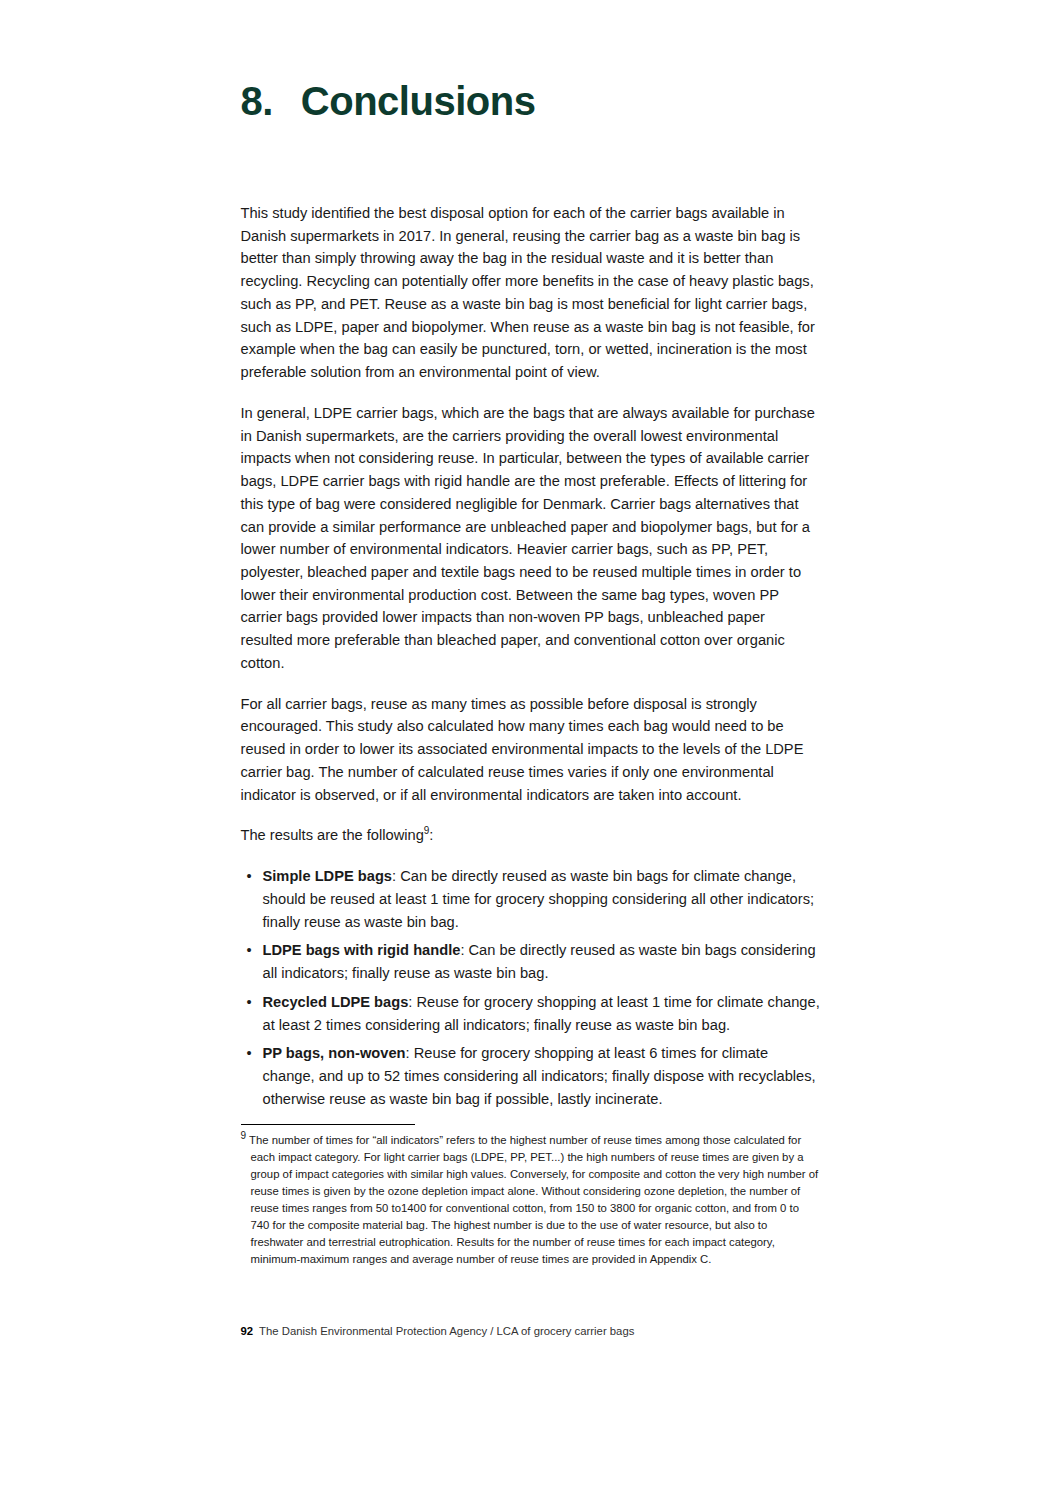8. Conclusions
This study identified the best disposal option for each of the carrier bags available in Danish supermarkets in 2017. In general, reusing the carrier bag as a waste bin bag is better than simply throwing away the bag in the residual waste and it is better than recycling. Recycling can potentially offer more benefits in the case of heavy plastic bags, such as PP, and PET. Reuse as a waste bin bag is most beneficial for light carrier bags, such as LDPE, paper and biopolymer. When reuse as a waste bin bag is not feasible, for example when the bag can easily be punctured, torn, or wetted, incineration is the most preferable solution from an environmental point of view.
In general, LDPE carrier bags, which are the bags that are always available for purchase in Danish supermarkets, are the carriers providing the overall lowest environmental impacts when not considering reuse. In particular, between the types of available carrier bags, LDPE carrier bags with rigid handle are the most preferable. Effects of littering for this type of bag were considered negligible for Denmark. Carrier bags alternatives that can provide a similar performance are unbleached paper and biopolymer bags, but for a lower number of environmental indicators. Heavier carrier bags, such as PP, PET, polyester, bleached paper and textile bags need to be reused multiple times in order to lower their environmental production cost. Between the same bag types, woven PP carrier bags provided lower impacts than non-woven PP bags, unbleached paper resulted more preferable than bleached paper, and conventional cotton over organic cotton.
For all carrier bags, reuse as many times as possible before disposal is strongly encouraged. This study also calculated how many times each bag would need to be reused in order to lower its associated environmental impacts to the levels of the LDPE carrier bag. The number of calculated reuse times varies if only one environmental indicator is observed, or if all environmental indicators are taken into account.
The results are the following9:
Simple LDPE bags: Can be directly reused as waste bin bags for climate change, should be reused at least 1 time for grocery shopping considering all other indicators; finally reuse as waste bin bag.
LDPE bags with rigid handle: Can be directly reused as waste bin bags considering all indicators; finally reuse as waste bin bag.
Recycled LDPE bags: Reuse for grocery shopping at least 1 time for climate change, at least 2 times considering all indicators; finally reuse as waste bin bag.
PP bags, non-woven: Reuse for grocery shopping at least 6 times for climate change, and up to 52 times considering all indicators; finally dispose with recyclables, otherwise reuse as waste bin bag if possible, lastly incinerate.
9 The number of times for “all indicators” refers to the highest number of reuse times among those calculated for each impact category. For light carrier bags (LDPE, PP, PET...) the high numbers of reuse times are given by a group of impact categories with similar high values. Conversely, for composite and cotton the very high number of reuse times is given by the ozone depletion impact alone. Without considering ozone depletion, the number of reuse times ranges from 50 to1400 for conventional cotton, from 150 to 3800 for organic cotton, and from 0 to 740 for the composite material bag. The highest number is due to the use of water resource, but also to freshwater and terrestrial eutrophication. Results for the number of reuse times for each impact category, minimum-maximum ranges and average number of reuse times are provided in Appendix C.
92 The Danish Environmental Protection Agency / LCA of grocery carrier bags